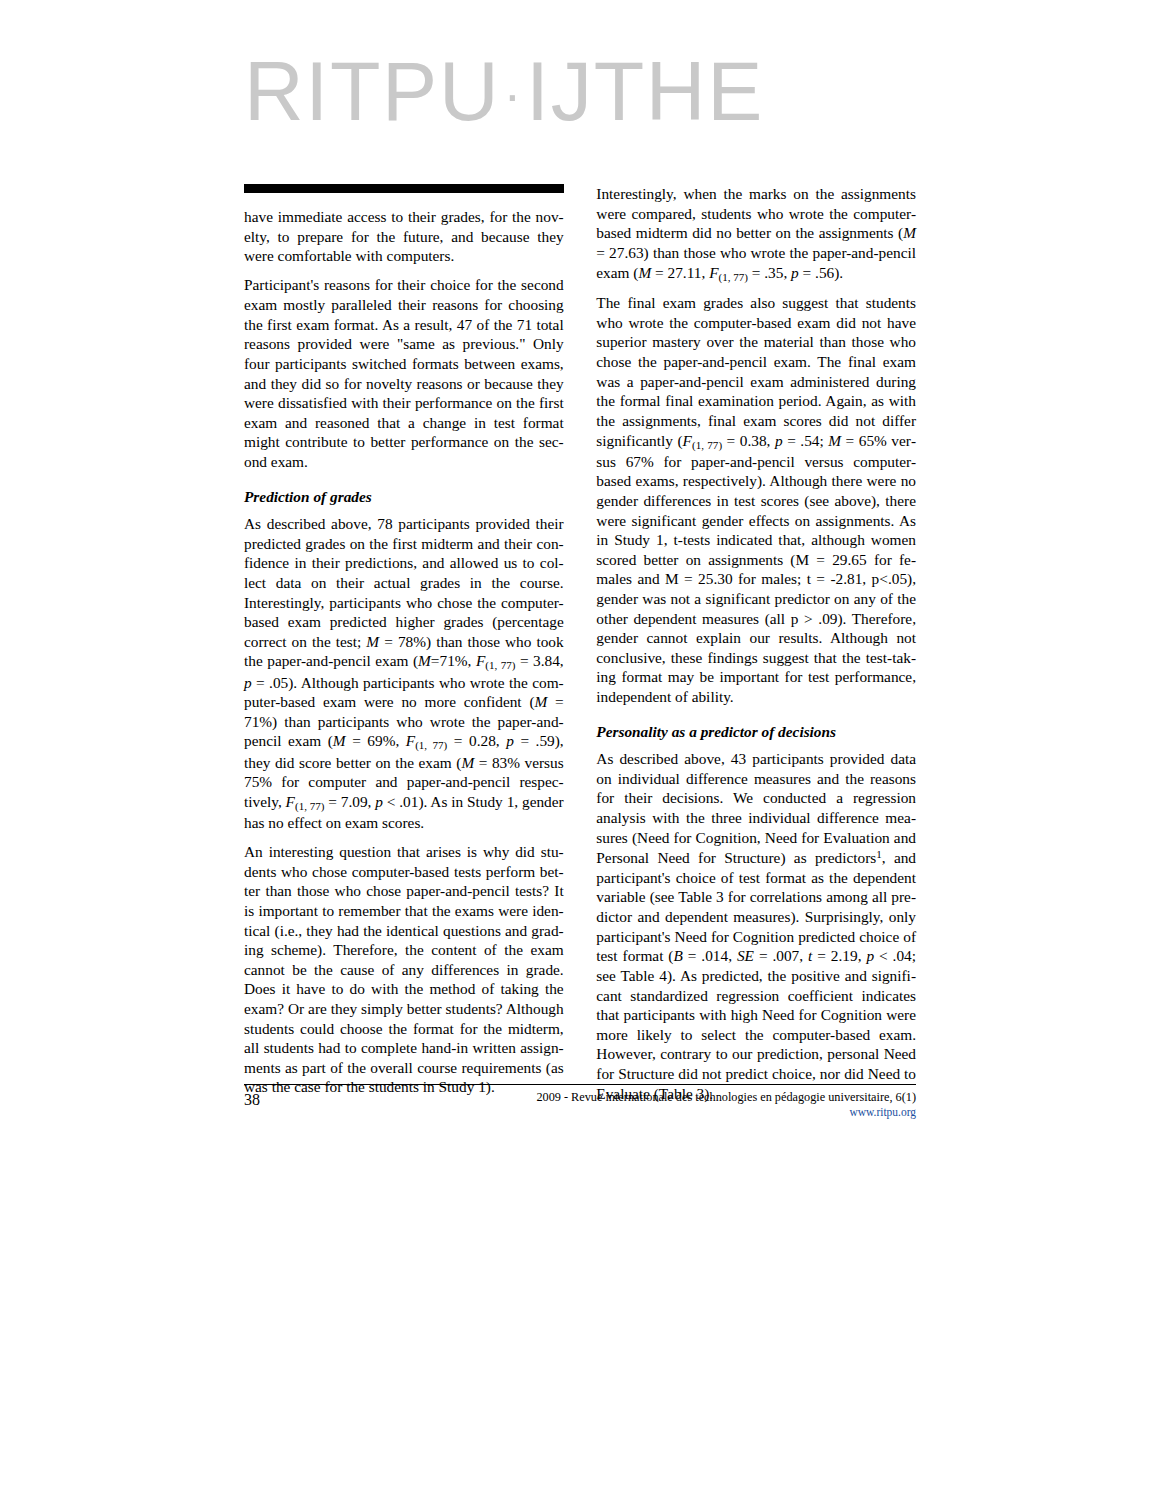RITPU·IJTHE
have immediate access to their grades, for the novelty, to prepare for the future, and because they were comfortable with computers.
Participant's reasons for their choice for the second exam mostly paralleled their reasons for choosing the first exam format. As a result, 47 of the 71 total reasons provided were "same as previous." Only four participants switched formats between exams, and they did so for novelty reasons or because they were dissatisfied with their performance on the first exam and reasoned that a change in test format might contribute to better performance on the second exam.
Prediction of grades
As described above, 78 participants provided their predicted grades on the first midterm and their confidence in their predictions, and allowed us to collect data on their actual grades in the course. Interestingly, participants who chose the computer-based exam predicted higher grades (percentage correct on the test; M = 78%) than those who took the paper-and-pencil exam (M=71%, F(1, 77) = 3.84, p = .05). Although participants who wrote the computer-based exam were no more confident (M = 71%) than participants who wrote the paper-and-pencil exam (M = 69%, F(1, 77) = 0.28, p = .59), they did score better on the exam (M = 83% versus 75% for computer and paper-and-pencil respectively, F(1, 77) = 7.09, p < .01). As in Study 1, gender has no effect on exam scores.
An interesting question that arises is why did students who chose computer-based tests perform better than those who chose paper-and-pencil tests? It is important to remember that the exams were identical (i.e., they had the identical questions and grading scheme). Therefore, the content of the exam cannot be the cause of any differences in grade. Does it have to do with the method of taking the exam? Or are they simply better students? Although students could choose the format for the midterm, all students had to complete hand-in written assignments as part of the overall course requirements (as was the case for the students in Study 1).
Interestingly, when the marks on the assignments were compared, students who wrote the computer-based midterm did no better on the assignments (M = 27.63) than those who wrote the paper-and-pencil exam (M = 27.11, F(1, 77) = .35, p = .56).
The final exam grades also suggest that students who wrote the computer-based exam did not have superior mastery over the material than those who chose the paper-and-pencil exam. The final exam was a paper-and-pencil exam administered during the formal final examination period. Again, as with the assignments, final exam scores did not differ significantly (F(1, 77) = 0.38, p = .54; M = 65% versus 67% for paper-and-pencil versus computer-based exams, respectively). Although there were no gender differences in test scores (see above), there were significant gender effects on assignments. As in Study 1, t-tests indicated that, although women scored better on assignments (M = 29.65 for females and M = 25.30 for males; t = -2.81, p<.05), gender was not a significant predictor on any of the other dependent measures (all p > .09). Therefore, gender cannot explain our results. Although not conclusive, these findings suggest that the test-taking format may be important for test performance, independent of ability.
Personality as a predictor of decisions
As described above, 43 participants provided data on individual difference measures and the reasons for their decisions. We conducted a regression analysis with the three individual difference measures (Need for Cognition, Need for Evaluation and Personal Need for Structure) as predictors1, and participant's choice of test format as the dependent variable (see Table 3 for correlations among all predictor and dependent measures). Surprisingly, only participant's Need for Cognition predicted choice of test format (B = .014, SE = .007, t = 2.19, p < .04; see Table 4). As predicted, the positive and significant standardized regression coefficient indicates that participants with high Need for Cognition were more likely to select the computer-based exam. However, contrary to our prediction, personal Need for Structure did not predict choice, nor did Need to Evaluate (Table 3).
38
2009 - Revue internationale des technologies en pédagogie universitaire, 6(1)
www.ritpu.org